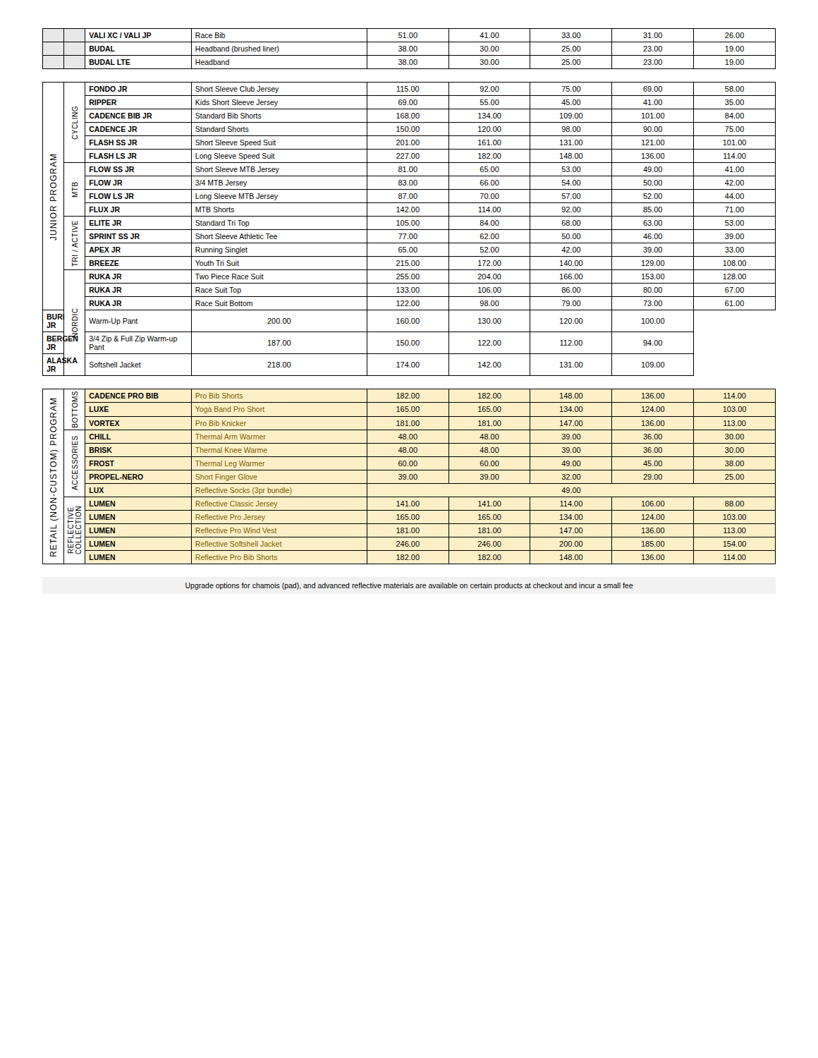| | | VALI XC / VALI JP | Race Bib | 51.00 | 41.00 | 33.00 | 31.00 | 26.00 |
| | | BUDAL | Headband (brushed liner) | 38.00 | 30.00 | 25.00 | 23.00 | 19.00 |
| | | BUDAL LTE | Headband | 38.00 | 30.00 | 25.00 | 23.00 | 19.00 |
| JUNIOR PROGRAM | CYCLING | FONDO JR | Short Sleeve Club Jersey | 115.00 | 92.00 | 75.00 | 69.00 | 58.00 |
| RIPPER | Kids Short Sleeve Jersey | 69.00 | 55.00 | 45.00 | 41.00 | 35.00 |
| CADENCE BIB JR | Standard Bib Shorts | 168.00 | 134.00 | 109.00 | 101.00 | 84.00 |
| CADENCE JR | Standard Shorts | 150.00 | 120.00 | 98.00 | 90.00 | 75.00 |
| FLASH SS JR | Short Sleeve Speed Suit | 201.00 | 161.00 | 131.00 | 121.00 | 101.00 |
| FLASH LS JR | Long Sleeve Speed Suit | 227.00 | 182.00 | 148.00 | 136.00 | 114.00 |
| MTB | FLOW SS JR | Short Sleeve MTB Jersey | 81.00 | 65.00 | 53.00 | 49.00 | 41.00 |
| FLOW JR | 3/4 MTB Jersey | 83.00 | 66.00 | 54.00 | 50.00 | 42.00 |
| FLOW LS JR | Long Sleeve MTB Jersey | 87.00 | 70.00 | 57.00 | 52.00 | 44.00 |
| FLUX JR | MTB Shorts | 142.00 | 114.00 | 92.00 | 85.00 | 71.00 |
| TRI / ACTIVE | ELITE JR | Standard Tri Top | 105.00 | 84.00 | 68.00 | 63.00 | 53.00 |
| SPRINT SS JR | Short Sleeve Athletic Tee | 77.00 | 62.00 | 50.00 | 46.00 | 39.00 |
| APEX JR | Running Singlet | 65.00 | 52.00 | 42.00 | 39.00 | 33.00 |
| BREEZE | Youth Tri Suit | 215.00 | 172.00 | 140.00 | 129.00 | 108.00 |
| NORDIC | RUKA JR | Two Piece Race Suit | 255.00 | 204.00 | 166.00 | 153.00 | 128.00 |
| RUKA JR | Race Suit Top | 133.00 | 106.00 | 86.00 | 80.00 | 67.00 |
| RUKA JR | Race Suit Bottom | 122.00 | 98.00 | 79.00 | 73.00 | 61.00 |
| BURI JR | Warm-Up Pant | 200.00 | 160.00 | 130.00 | 120.00 | 100.00 |
| BERGEN JR | 3/4 Zip & Full Zip Warm-up Pant | 187.00 | 150.00 | 122.00 | 112.00 | 94.00 |
| ALASKA JR | Softshell Jacket | 218.00 | 174.00 | 142.00 | 131.00 | 109.00 |
| RETAIL (NON-CUSTOM) PROGRAM | BOTTOMS | CADENCE PRO BIB | Pro Bib Shorts | 182.00 | 182.00 | 148.00 | 136.00 | 114.00 |
| LUXE | Yoga Band Pro Short | 165.00 | 165.00 | 134.00 | 124.00 | 103.00 |
| VORTEX | Pro Bib Knicker | 181.00 | 181.00 | 147.00 | 136.00 | 113.00 |
| ACCESSORIES | CHILL | Thermal Arm Warmer | 48.00 | 48.00 | 39.00 | 36.00 | 30.00 |
| BRISK | Thermal Knee Warme | 48.00 | 48.00 | 39.00 | 36.00 | 30.00 |
| FROST | Thermal Leg Warmer | 60.00 | 60.00 | 49.00 | 45.00 | 38.00 |
| PROPEL-NERO | Short Finger Glove | 39.00 | 39.00 | 32.00 | 29.00 | 25.00 |
| LUX | Reflective Socks (3pr bundle) | 49.00 |
| REFLECTIVE COLLECTION | LUMEN | Reflective Classic Jersey | 141.00 | 141.00 | 114.00 | 106.00 | 88.00 |
| LUMEN | Reflective Pro Jersey | 165.00 | 165.00 | 134.00 | 124.00 | 103.00 |
| LUMEN | Reflective Pro Wind Vest | 181.00 | 181.00 | 147.00 | 136.00 | 113.00 |
| LUMEN | Reflective Softshell Jacket | 246.00 | 246.00 | 200.00 | 185.00 | 154.00 |
| LUMEN | Reflective Pro Bib Shorts | 182.00 | 182.00 | 148.00 | 136.00 | 114.00 |
Upgrade options for chamois (pad), and advanced reflective materials are available on certain products at checkout and incur a small fee